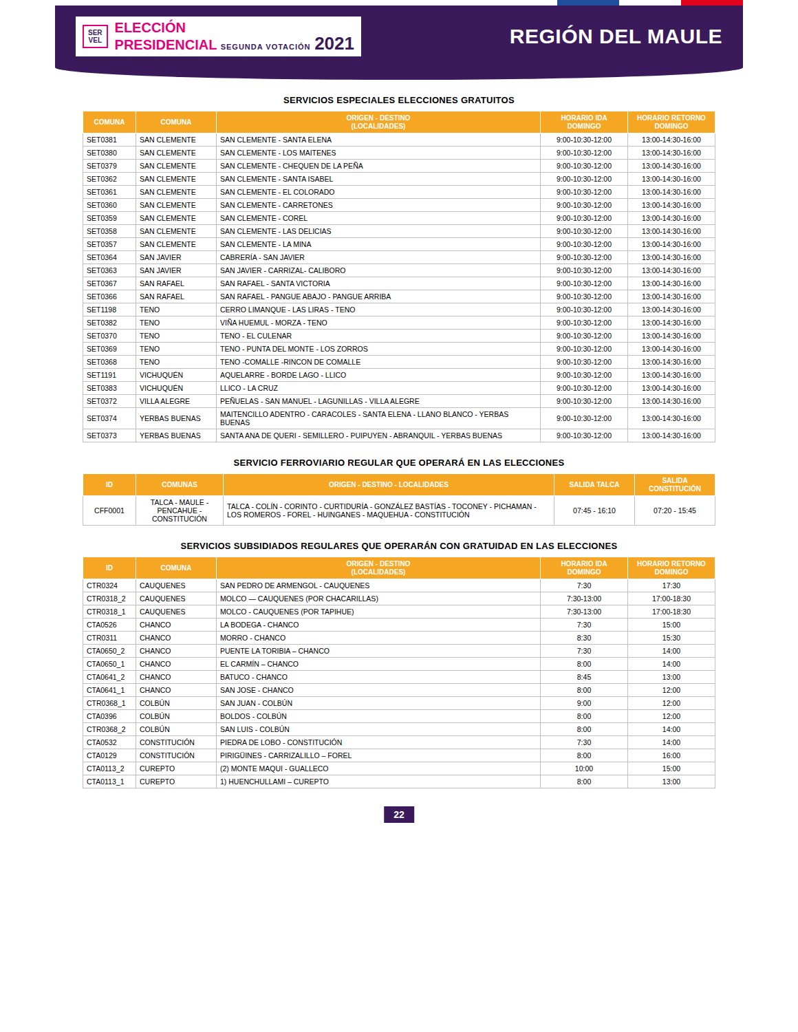SER VEL
ELECCIÓN
PRESIDENCIAL SEGUNDA VOTACIÓN 2021
REGIÓN DEL MAULE
SERVICIOS ESPECIALES ELECCIONES GRATUITOS
| COMUNA | COMUNA | ORIGEN - DESTINO (LOCALIDADES) | HORARIO IDA DOMINGO | HORARIO RETORNO DOMINGO |
| --- | --- | --- | --- | --- |
| SET0381 | SAN CLEMENTE | SAN CLEMENTE - SANTA ELENA | 9:00-10:30-12:00 | 13:00-14:30-16:00 |
| SET0380 | SAN CLEMENTE | SAN CLEMENTE - LOS MAITENES | 9:00-10:30-12:00 | 13:00-14:30-16:00 |
| SET0379 | SAN CLEMENTE | SAN CLEMENTE - CHEQUEN DE LA PEÑA | 9:00-10:30-12:00 | 13:00-14:30-16:00 |
| SET0362 | SAN CLEMENTE | SAN CLEMENTE - SANTA ISABEL | 9:00-10:30-12:00 | 13:00-14:30-16:00 |
| SET0361 | SAN CLEMENTE | SAN CLEMENTE - EL COLORADO | 9:00-10:30-12:00 | 13:00-14:30-16:00 |
| SET0360 | SAN CLEMENTE | SAN CLEMENTE - CARRETONES | 9:00-10:30-12:00 | 13:00-14:30-16:00 |
| SET0359 | SAN CLEMENTE | SAN CLEMENTE - COREL | 9:00-10:30-12:00 | 13:00-14:30-16:00 |
| SET0358 | SAN CLEMENTE | SAN CLEMENTE - LAS DELICIAS | 9:00-10:30-12:00 | 13:00-14:30-16:00 |
| SET0357 | SAN CLEMENTE | SAN CLEMENTE - LA MINA | 9:00-10:30-12:00 | 13:00-14:30-16:00 |
| SET0364 | SAN JAVIER | CABRERÍA - SAN JAVIER | 9:00-10:30-12:00 | 13:00-14:30-16:00 |
| SET0363 | SAN JAVIER | SAN JAVIER - CARRIZAL- CALIBORO | 9:00-10:30-12:00 | 13:00-14:30-16:00 |
| SET0367 | SAN RAFAEL | SAN RAFAEL - SANTA VICTORIA | 9:00-10:30-12:00 | 13:00-14:30-16:00 |
| SET0366 | SAN RAFAEL | SAN RAFAEL - PANGUE ABAJO - PANGUE ARRIBA | 9:00-10:30-12:00 | 13:00-14:30-16:00 |
| SET1198 | TENO | CERRO LIMANQUE - LAS LIRAS - TENO | 9:00-10:30-12:00 | 13:00-14:30-16:00 |
| SET0382 | TENO | VIÑA HUEMUL - MORZA - TENO | 9:00-10:30-12:00 | 13:00-14:30-16:00 |
| SET0370 | TENO | TENO - EL CULENAR | 9:00-10:30-12:00 | 13:00-14:30-16:00 |
| SET0369 | TENO | TENO - PUNTA DEL MONTE - LOS ZORROS | 9:00-10:30-12:00 | 13:00-14:30-16:00 |
| SET0368 | TENO | TENO -COMALLE -RINCON DE COMALLE | 9:00-10:30-12:00 | 13:00-14:30-16:00 |
| SET1191 | VICHUQUÉN | AQUELARRE - BORDE LAGO - LLICO | 9:00-10:30-12:00 | 13:00-14:30-16:00 |
| SET0383 | VICHUQUÉN | LLICO - LA CRUZ | 9:00-10:30-12:00 | 13:00-14:30-16:00 |
| SET0372 | VILLA ALEGRE | PEÑUELAS - SAN MANUEL - LAGUNILLAS - VILLA ALEGRE | 9:00-10:30-12:00 | 13:00-14:30-16:00 |
| SET0374 | YERBAS BUENAS | MAITENCILLO ADENTRO - CARACOLES - SANTA ELENA - LLANO BLANCO - YERBAS BUENAS | 9:00-10:30-12:00 | 13:00-14:30-16:00 |
| SET0373 | YERBAS BUENAS | SANTA ANA DE QUERI - SEMILLERO - PUIPUYEN - ABRANQUIL - YERBAS BUENAS | 9:00-10:30-12:00 | 13:00-14:30-16:00 |
SERVICIO FERROVIARIO REGULAR QUE OPERARÁ EN LAS ELECCIONES
| ID | COMUNAS | ORIGEN - DESTINO - LOCALIDADES | SALIDA TALCA | SALIDA CONSTITUCIÓN |
| --- | --- | --- | --- | --- |
| CFF0001 | TALCA - MAULE - PENCAHUE - CONSTITUCIÓN | TALCA - COLÍN - CORINTO - CURTIDURÍA - GONZÁLEZ BASTÍAS - TOCONEY - PICHAMAN - LOS ROMEROS - FOREL - HUINGANES - MAQUEHUA - CONSTITUCIÓN | 07:45 - 16:10 | 07:20 - 15:45 |
SERVICIOS SUBSIDIADOS REGULARES QUE OPERARÁN CON GRATUIDAD EN LAS ELECCIONES
| ID | COMUNA | ORIGEN - DESTINO (LOCALIDADES) | HORARIO IDA DOMINGO | HORARIO RETORNO DOMINGO |
| --- | --- | --- | --- | --- |
| CTR0324 | CAUQUENES | SAN PEDRO DE ARMENGOL - CAUQUENES | 7:30 | 17:30 |
| CTR0318_2 | CAUQUENES | MOLCO — CAUQUENES (POR CHACARILLAS) | 7:30-13:00 | 17:00-18:30 |
| CTR0318_1 | CAUQUENES | MOLCO - CAUQUENES (POR TAPIHUE) | 7:30-13:00 | 17:00-18:30 |
| CTA0526 | CHANCO | LA BODEGA - CHANCO | 7:30 | 15:00 |
| CTR0311 | CHANCO | MORRO - CHANCO | 8:30 | 15:30 |
| CTA0650_2 | CHANCO | PUENTE LA TORIBIA – CHANCO | 7:30 | 14:00 |
| CTA0650_1 | CHANCO | EL CARMÍN – CHANCO | 8:00 | 14:00 |
| CTA0641_2 | CHANCO | BATUCO - CHANCO | 8:45 | 13:00 |
| CTA0641_1 | CHANCO | SAN JOSE - CHANCO | 8:00 | 12:00 |
| CTR0368_1 | COLBÚN | SAN JUAN - COLBÚN | 9:00 | 12:00 |
| CTA0396 | COLBÚN | BOLDOS - COLBÚN | 8:00 | 12:00 |
| CTR0368_2 | COLBÚN | SAN LUIS - COLBÚN | 8:00 | 14:00 |
| CTA0532 | CONSTITUCIÓN | PIEDRA DE LOBO - CONSTITUCIÓN | 7:30 | 14:00 |
| CTA0129 | CONSTITUCIÓN | PIRIGÜINES - CARRIZALILLO – FOREL | 8:00 | 16:00 |
| CTA0113_2 | CUREPTO | (2) MONTE MAQUI - GUALLECO | 10:00 | 15:00 |
| CTA0113_1 | CUREPTO | 1) HUENCHULLAMI – CUREPTO | 8:00 | 13:00 |
22